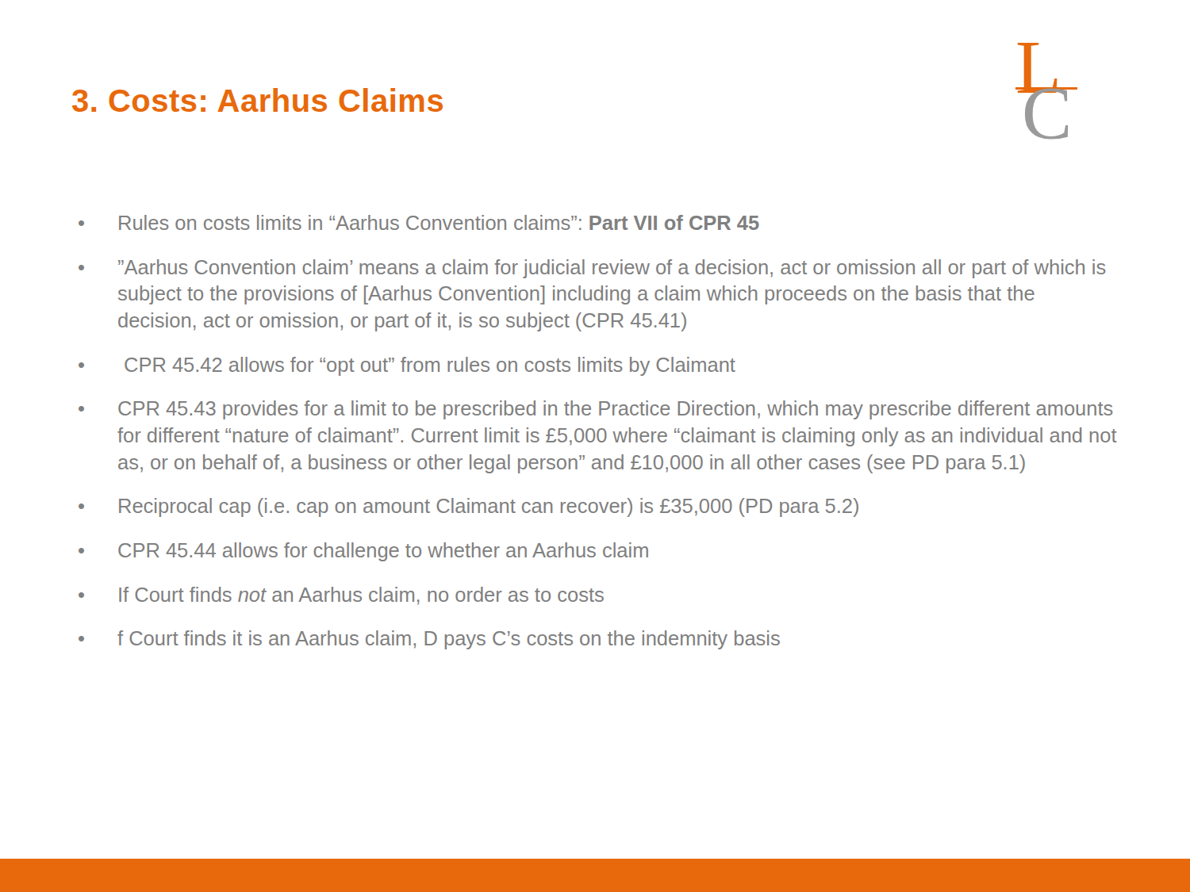3. Costs: Aarhus Claims
L C
Rules on costs limits in “Aarhus Convention claims”: Part VII of CPR 45
”Aarhus Convention claim’ means a claim for judicial review of a decision, act or omission all or part of which is subject to the provisions of [Aarhus Convention] including a claim which proceeds on the basis that the decision, act or omission, or part of it, is so subject (CPR 45.41)
CPR 45.42 allows for “opt out” from rules on costs limits by Claimant
CPR 45.43 provides for a limit to be prescribed in the Practice Direction, which may prescribe different amounts for different “nature of claimant”. Current limit is £5,000 where “claimant is claiming only as an individual and not as, or on behalf of, a business or other legal person” and £10,000 in all other cases (see PD para 5.1)
Reciprocal cap (i.e. cap on amount Claimant can recover) is £35,000 (PD para 5.2)
CPR 45.44 allows for challenge to whether an Aarhus claim
If Court finds not an Aarhus claim, no order as to costs
f Court finds it is an Aarhus claim, D pays C’s costs on the indemnity basis